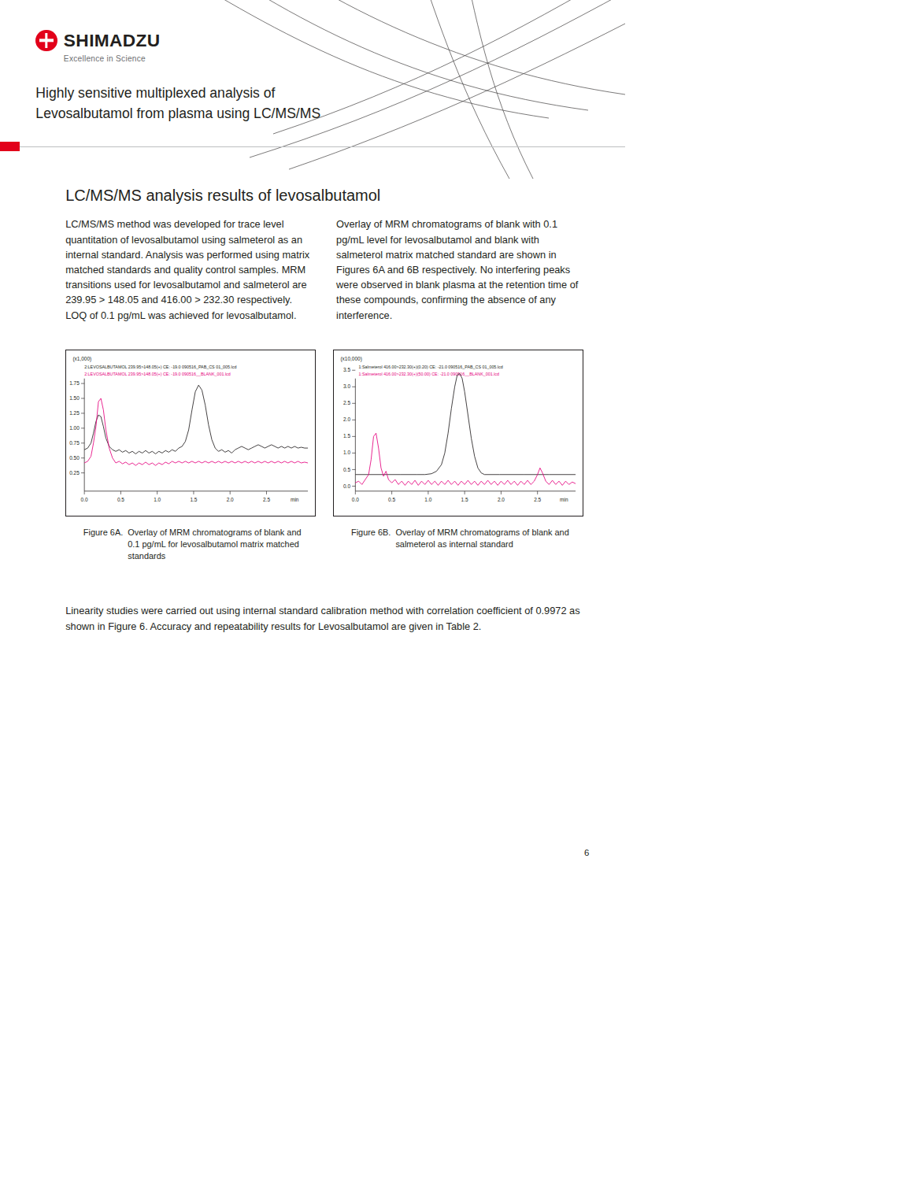SHIMADZU
Excellence in Science
Highly sensitive multiplexed analysis of
Levosalbutamol from plasma using LC/MS/MS
LC/MS/MS analysis results of levosalbutamol
LC/MS/MS method was developed for trace level quantitation of levosalbutamol using salmeterol as an internal standard. Analysis was performed using matrix matched standards and quality control samples. MRM transitions used for levosalbutamol and salmeterol are 239.95 > 148.05 and 416.00 > 232.30 respectively. LOQ of 0.1 pg/mL was achieved for levosalbutamol.
Overlay of MRM chromatograms of blank with 0.1 pg/mL level for levosalbutamol and blank with salmeterol matrix matched standard are shown in Figures 6A and 6B respectively. No interfering peaks were observed in blank plasma at the retention time of these compounds, confirming the absence of any interference.
(x1,000) 2:LEVOSALBUTAMOL 239.95>148.05(+) CE: -19.0 090516_PAB_CS 01_005.lcd 2:LEVOSALBUTAMOL 239.95>148.05(+) CE: -19.0 090516__BLANK_001.lcd 1.75 1.50 1.25 1.00 0.75 0.50 0.25 0.0 0.5 1.0 1.5 2.0 2.5 min
Figure 6A. Overlay of MRM chromatograms of blank and 0.1 pg/mL for levosalbutamol matrix matched standards
(x10,000) 1:Salmeterol 416.00>232.30(+)(0.20) CE: -21.0 090516_PAB_CS 01_005.lcd 1:Salmeterol 416.00>232.30(+)(50.00) CE: -21.0 090516__BLANK_001.lcd 3.5 3.0 2.5 2.0 1.5 1.0 0.5 0.0 0.0 0.5 1.0 1.5 2.0 2.5 min
Figure 6B. Overlay of MRM chromatograms of blank and salmeterol as internal standard
Linearity studies were carried out using internal standard calibration method with correlation coefficient of 0.9972 as shown in Figure 6. Accuracy and repeatability results for Levosalbutamol are given in Table 2.
6